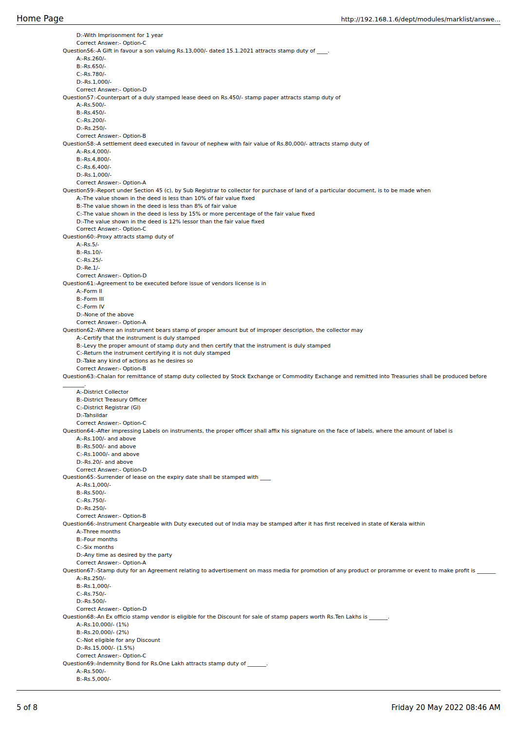Home Page
http://192.168.1.6/dept/modules/marklist/answe...
D:-With Imprisonment for 1 year
Correct Answer:- Option-C
Question56:-A Gift in favour a son valuing Rs.13,000/- dated 15.1.2021 attracts stamp duty of ____.
A:-Rs.260/-
B:-Rs.650/-
C:-Rs.780/-
D:-Rs.1,000/-
Correct Answer:- Option-D
Question57:-Counterpart of a duly stamped lease deed on Rs.450/- stamp paper attracts stamp duty of
A:-Rs.500/-
B:-Rs.450/-
C:-Rs.200/-
D:-Rs.250/-
Correct Answer:- Option-B
Question58:-A settlement deed executed in favour of nephew with fair value of Rs.80,000/- attracts stamp duty of
A:-Rs.4,000/-
B:-Rs.4,800/-
C:-Rs.6,400/-
D:-Rs.1,000/-
Correct Answer:- Option-A
Question59:-Report under Section 45 (c), by Sub Registrar to collector for purchase of land of a particular document, is to be made when
A:-The value shown in the deed is less than 10% of fair value fixed
B:-The value shown in the deed is less than 8% of fair value
C:-The value shown in the deed is less by 15% or more percentage of the fair value fixed
D:-The value shown in the deed is 12% lessor than the fair value fixed
Correct Answer:- Option-C
Question60:-Proxy attracts stamp duty of
A:-Rs.5/-
B:-Rs.10/-
C:-Rs.25/-
D:-Re.1/-
Correct Answer:- Option-D
Question61:-Agreement to be executed before issue of vendors license is in
A:-Form II
B:-Form III
C:-Form IV
D:-None of the above
Correct Answer:- Option-A
Question62:-Where an instrument bears stamp of proper amount but of improper description, the collector may
A:-Certify that the instrument is duly stamped
B:-Levy the proper amount of stamp duty and then certify that the instrument is duly stamped
C:-Return the instrument certifying it is not duly stamped
D:-Take any kind of actions as he desires so
Correct Answer:- Option-B
Question63:-Chalan for remittance of stamp duty collected by Stock Exchange or Commodity Exchange and remitted into Treasuries shall be produced before ________.
A:-District Collector
B:-District Treasury Officer
C:-District Registrar (Gl)
D:-Tahsildar
Correct Answer:- Option-C
Question64:-After impressing Labels on instruments, the proper officer shall affix his signature on the face of labels, where the amount of label is
A:-Rs.100/- and above
B:-Rs.500/- and above
C:-Rs.1000/- and above
D:-Rs.20/- and above
Correct Answer:- Option-D
Question65:-Surrender of lease on the expiry date shall be stamped with ____
A:-Rs.1,000/-
B:-Rs.500/-
C:-Rs.750/-
D:-Rs.250/-
Correct Answer:- Option-B
Question66:-Instrument Chargeable with Duty executed out of India may be stamped after it has first received in state of Kerala within
A:-Three months
B:-Four months
C:-Six months
D:-Any time as desired by the party
Correct Answer:- Option-A
Question67:-Stamp duty for an Agreement relating to advertisement on mass media for promotion of any product or proramme or event to make profit is _______
A:-Rs.250/-
B:-Rs.1,000/-
C:-Rs.750/-
D:-Rs.500/-
Correct Answer:- Option-D
Question68:-An Ex officio stamp vendor is eligible for the Discount for sale of stamp papers worth Rs.Ten Lakhs is _______.
A:-Rs.10,000/- (1%)
B:-Rs.20,000/- (2%)
C:-Not eligible for any Discount
D:-Rs.15,000/- (1.5%)
Correct Answer:- Option-C
Question69:-Indemnity Bond for Rs.One Lakh attracts stamp duty of _______.
A:-Rs.500/-
B:-Rs.5,000/-
5 of 8
Friday 20 May 2022 08:46 AM